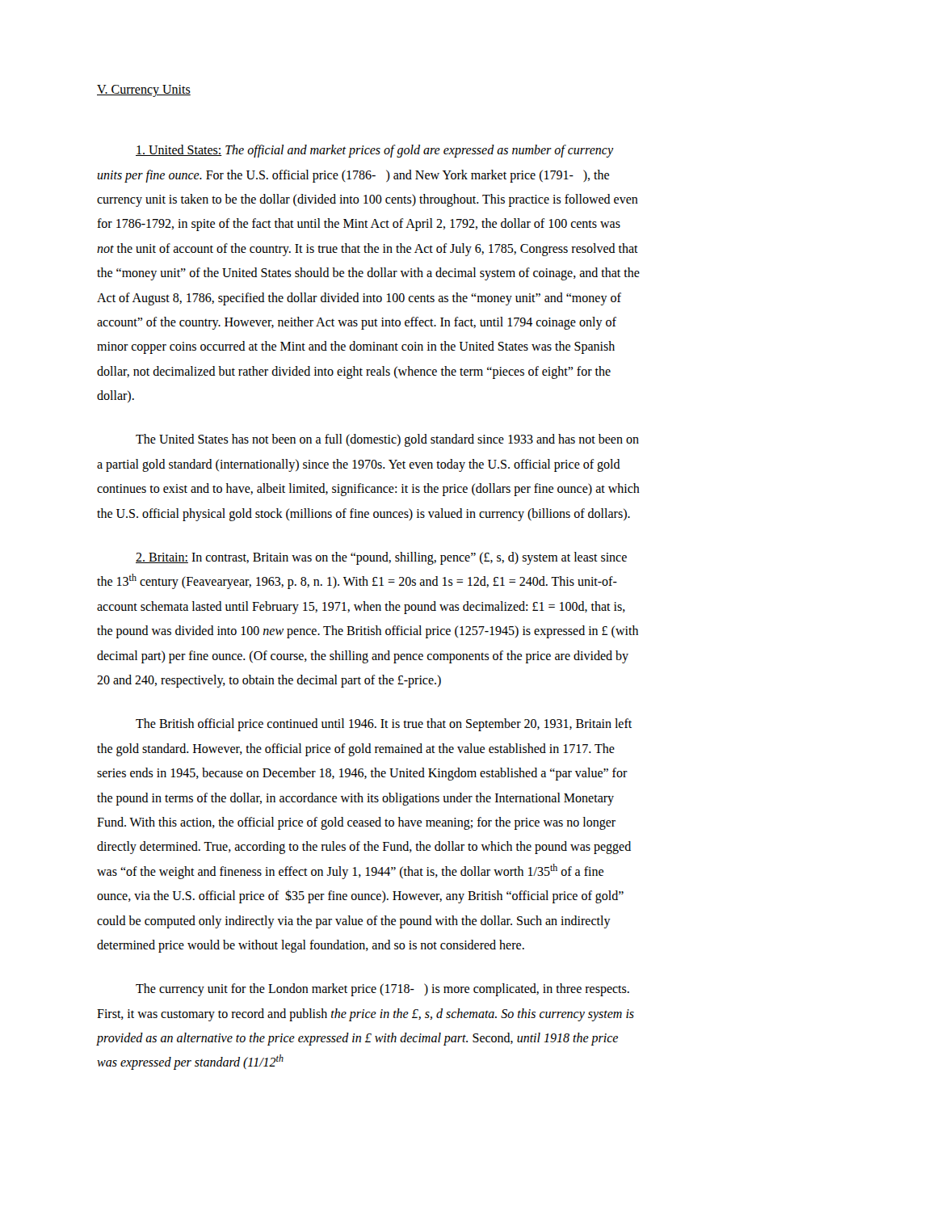V. Currency Units
1. United States: The official and market prices of gold are expressed as number of currency units per fine ounce. For the U.S. official price (1786- ) and New York market price (1791- ), the currency unit is taken to be the dollar (divided into 100 cents) throughout. This practice is followed even for 1786-1792, in spite of the fact that until the Mint Act of April 2, 1792, the dollar of 100 cents was not the unit of account of the country. It is true that the in the Act of July 6, 1785, Congress resolved that the “money unit” of the United States should be the dollar with a decimal system of coinage, and that the Act of August 8, 1786, specified the dollar divided into 100 cents as the “money unit” and “money of account” of the country. However, neither Act was put into effect. In fact, until 1794 coinage only of minor copper coins occurred at the Mint and the dominant coin in the United States was the Spanish dollar, not decimalized but rather divided into eight reals (whence the term “pieces of eight” for the dollar).
The United States has not been on a full (domestic) gold standard since 1933 and has not been on a partial gold standard (internationally) since the 1970s. Yet even today the U.S. official price of gold continues to exist and to have, albeit limited, significance: it is the price (dollars per fine ounce) at which the U.S. official physical gold stock (millions of fine ounces) is valued in currency (billions of dollars).
2. Britain: In contrast, Britain was on the “pound, shilling, pence” (£, s, d) system at least since the 13th century (Feavearyear, 1963, p. 8, n. 1). With £1 = 20s and 1s = 12d, £1 = 240d. This unit-of-account schemata lasted until February 15, 1971, when the pound was decimalized: £1 = 100d, that is, the pound was divided into 100 new pence. The British official price (1257-1945) is expressed in £ (with decimal part) per fine ounce. (Of course, the shilling and pence components of the price are divided by 20 and 240, respectively, to obtain the decimal part of the £-price.)
The British official price continued until 1946. It is true that on September 20, 1931, Britain left the gold standard. However, the official price of gold remained at the value established in 1717. The series ends in 1945, because on December 18, 1946, the United Kingdom established a “par value” for the pound in terms of the dollar, in accordance with its obligations under the International Monetary Fund. With this action, the official price of gold ceased to have meaning; for the price was no longer directly determined. True, according to the rules of the Fund, the dollar to which the pound was pegged was “of the weight and fineness in effect on July 1, 1944” (that is, the dollar worth 1/35th of a fine ounce, via the U.S. official price of $35 per fine ounce). However, any British “official price of gold” could be computed only indirectly via the par value of the pound with the dollar. Such an indirectly determined price would be without legal foundation, and so is not considered here.
The currency unit for the London market price (1718- ) is more complicated, in three respects. First, it was customary to record and publish the price in the £, s, d schemata. So this currency system is provided as an alternative to the price expressed in £ with decimal part. Second, until 1918 the price was expressed per standard (11/12th